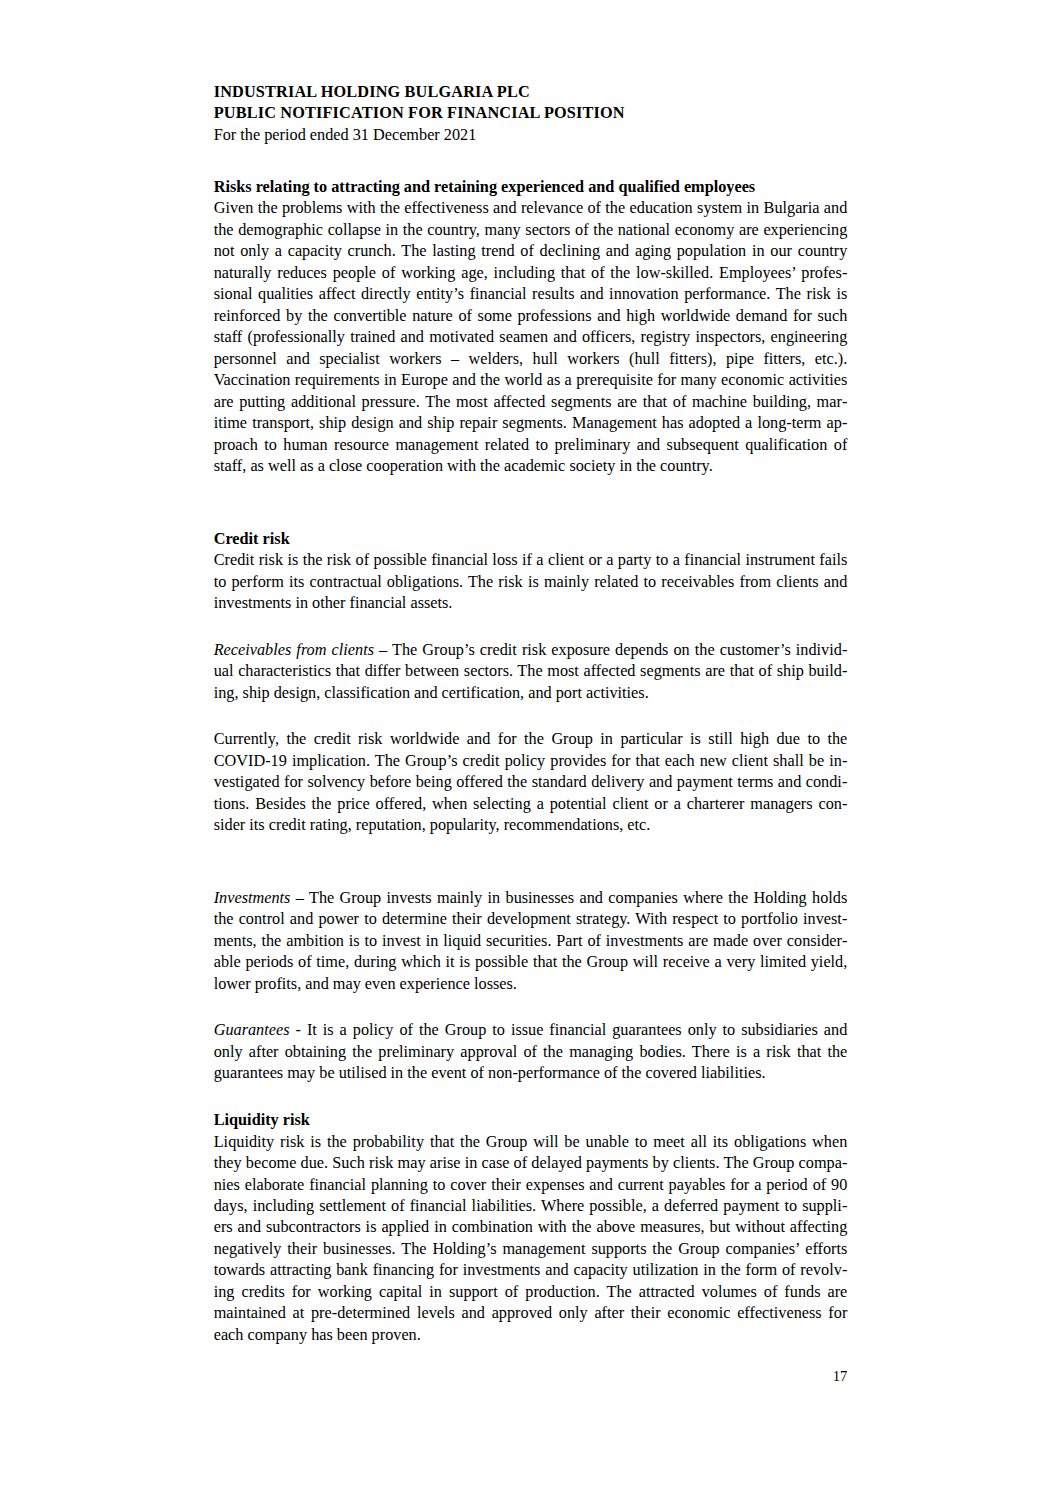Industrial Holding Bulgaria PLC
Public Notification for Financial Position
For the period ended 31 December 2021
Risks relating to attracting and retaining experienced and qualified employees
Given the problems with the effectiveness and relevance of the education system in Bulgaria and the demographic collapse in the country, many sectors of the national economy are experiencing not only a capacity crunch. The lasting trend of declining and aging population in our country naturally reduces people of working age, including that of the low-skilled. Employees’ professional qualities affect directly entity’s financial results and innovation performance. The risk is reinforced by the convertible nature of some professions and high worldwide demand for such staff (professionally trained and motivated seamen and officers, registry inspectors, engineering personnel and specialist workers – welders, hull workers (hull fitters), pipe fitters, etc.). Vaccination requirements in Europe and the world as a prerequisite for many economic activities are putting additional pressure. The most affected segments are that of machine building, maritime transport, ship design and ship repair segments. Management has adopted a long-term approach to human resource management related to preliminary and subsequent qualification of staff, as well as a close cooperation with the academic society in the country.
Credit risk
Credit risk is the risk of possible financial loss if a client or a party to a financial instrument fails to perform its contractual obligations. The risk is mainly related to receivables from clients and investments in other financial assets.
Receivables from clients – The Group’s credit risk exposure depends on the customer’s individual characteristics that differ between sectors. The most affected segments are that of ship building, ship design, classification and certification, and port activities.
Currently, the credit risk worldwide and for the Group in particular is still high due to the COVID-19 implication. The Group’s credit policy provides for that each new client shall be investigated for solvency before being offered the standard delivery and payment terms and conditions. Besides the price offered, when selecting a potential client or a charterer managers consider its credit rating, reputation, popularity, recommendations, etc.
Investments – The Group invests mainly in businesses and companies where the Holding holds the control and power to determine their development strategy. With respect to portfolio investments, the ambition is to invest in liquid securities. Part of investments are made over considerable periods of time, during which it is possible that the Group will receive a very limited yield, lower profits, and may even experience losses.
Guarantees - It is a policy of the Group to issue financial guarantees only to subsidiaries and only after obtaining the preliminary approval of the managing bodies. There is a risk that the guarantees may be utilised in the event of non-performance of the covered liabilities.
Liquidity risk
Liquidity risk is the probability that the Group will be unable to meet all its obligations when they become due. Such risk may arise in case of delayed payments by clients. The Group companies elaborate financial planning to cover their expenses and current payables for a period of 90 days, including settlement of financial liabilities. Where possible, a deferred payment to suppliers and subcontractors is applied in combination with the above measures, but without affecting negatively their businesses. The Holding’s management supports the Group companies’ efforts towards attracting bank financing for investments and capacity utilization in the form of revolving credits for working capital in support of production. The attracted volumes of funds are maintained at pre-determined levels and approved only after their economic effectiveness for each company has been proven.
17